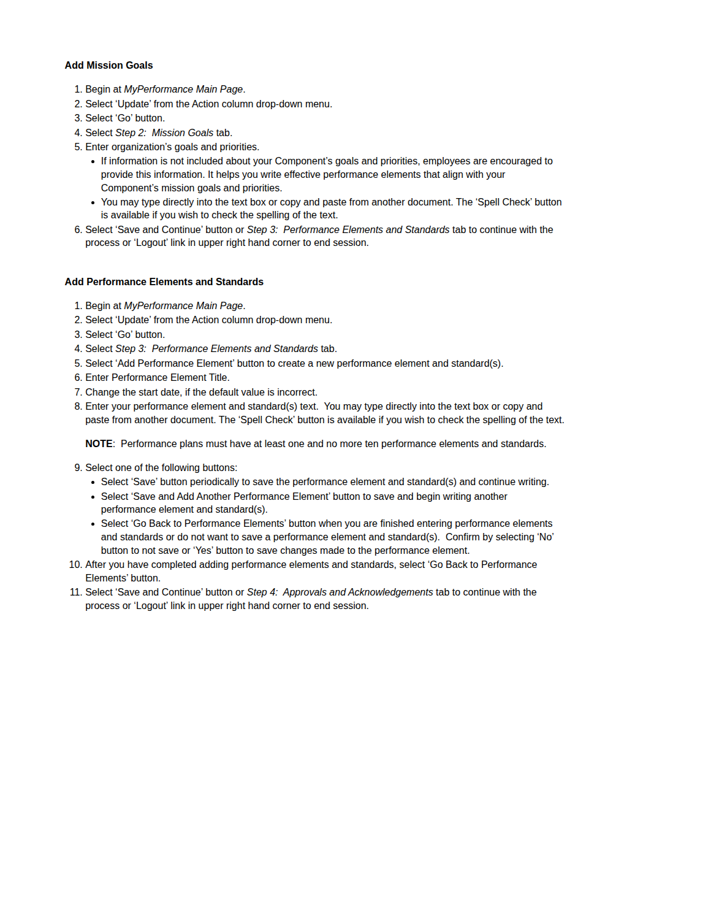Add Mission Goals
Begin at MyPerformance Main Page.
Select ‘Update’ from the Action column drop-down menu.
Select ‘Go’ button.
Select Step 2: Mission Goals tab.
Enter organization’s goals and priorities.
If information is not included about your Component’s goals and priorities, employees are encouraged to provide this information. It helps you write effective performance elements that align with your Component’s mission goals and priorities.
You may type directly into the text box or copy and paste from another document. The ‘Spell Check’ button is available if you wish to check the spelling of the text.
Select ‘Save and Continue’ button or Step 3: Performance Elements and Standards tab to continue with the process or ‘Logout’ link in upper right hand corner to end session.
Add Performance Elements and Standards
Begin at MyPerformance Main Page.
Select ‘Update’ from the Action column drop-down menu.
Select ‘Go’ button.
Select Step 3: Performance Elements and Standards tab.
Select ‘Add Performance Element’ button to create a new performance element and standard(s).
Enter Performance Element Title.
Change the start date, if the default value is incorrect.
Enter your performance element and standard(s) text. You may type directly into the text box or copy and paste from another document. The ‘Spell Check’ button is available if you wish to check the spelling of the text.
NOTE: Performance plans must have at least one and no more ten performance elements and standards.
Select one of the following buttons:
Select ‘Save’ button periodically to save the performance element and standard(s) and continue writing.
Select ‘Save and Add Another Performance Element’ button to save and begin writing another performance element and standard(s).
Select ‘Go Back to Performance Elements’ button when you are finished entering performance elements and standards or do not want to save a performance element and standard(s). Confirm by selecting ‘No’ button to not save or ‘Yes’ button to save changes made to the performance element.
After you have completed adding performance elements and standards, select ‘Go Back to Performance Elements’ button.
Select ‘Save and Continue’ button or Step 4: Approvals and Acknowledgements tab to continue with the process or ‘Logout’ link in upper right hand corner to end session.